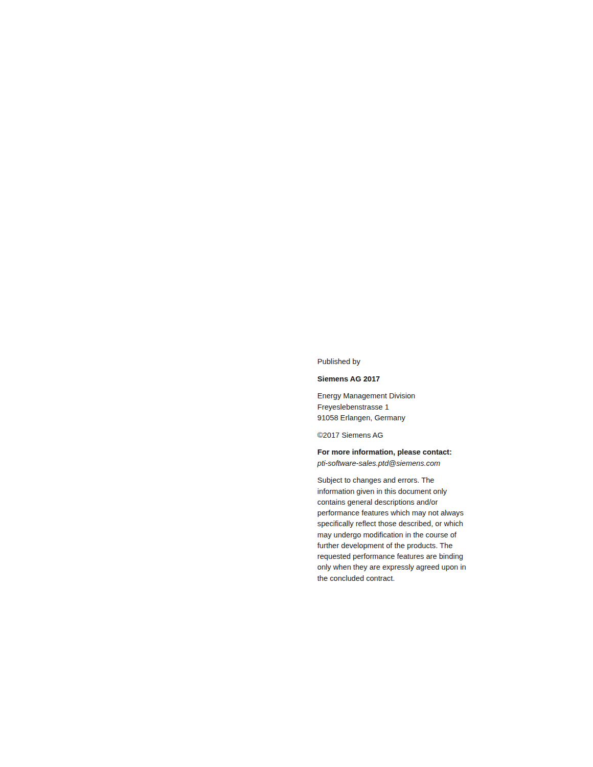Published by
Siemens AG 2017
Energy Management Division
Freyeslebenstrasse 1
91058 Erlangen, Germany
©2017 Siemens AG
For more information, please contact:
pti-software-sales.ptd@siemens.com
Subject to changes and errors. The information given in this document only contains general descriptions and/or performance features which may not always specifically reflect those described, or which may undergo modification in the course of further development of the products. The requested performance features are binding only when they are expressly agreed upon in the concluded contract.